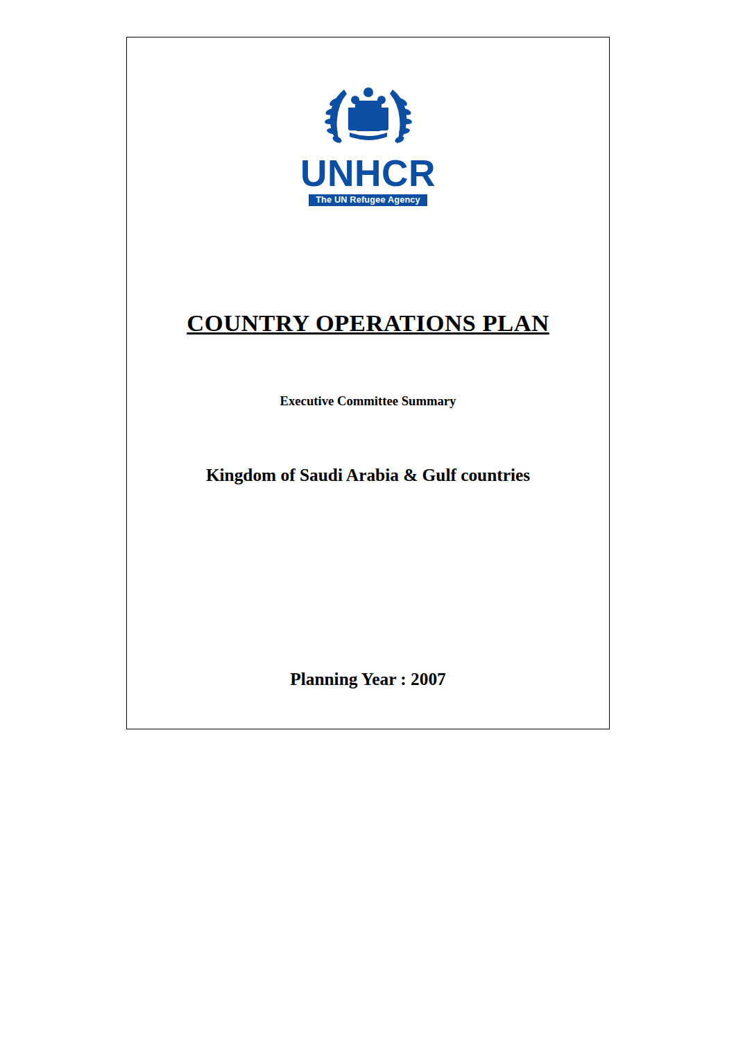UNHCR
The UN Refugee Agency
COUNTRY OPERATIONS PLAN
Executive Committee Summary
Kingdom of Saudi Arabia & Gulf countries
Planning Year : 2007